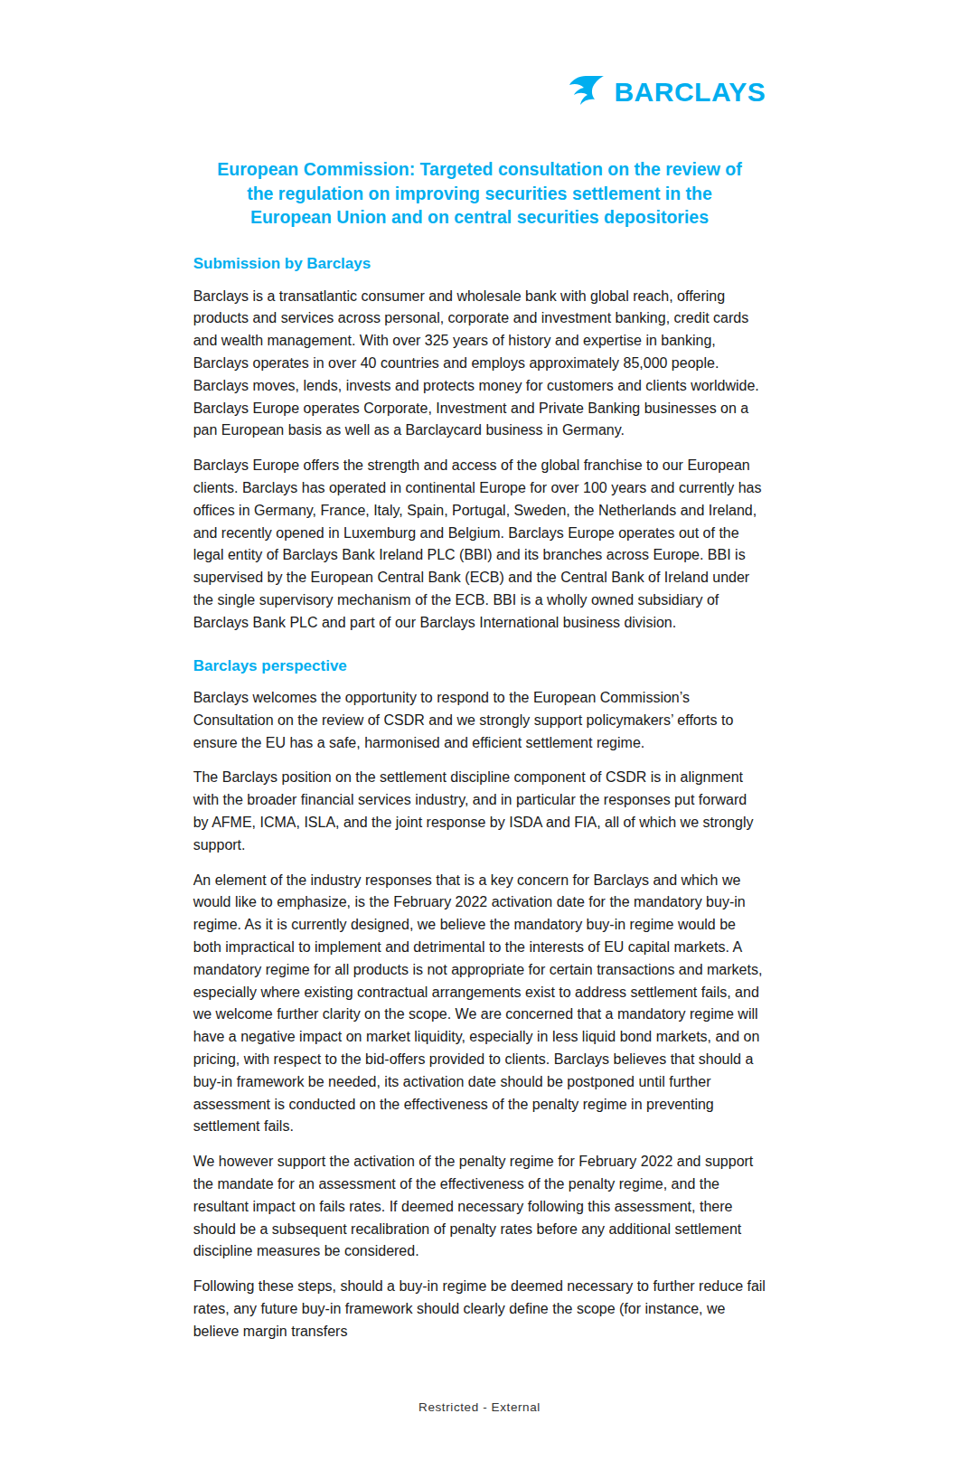BARCLAYS
European Commission: Targeted consultation on the review of the regulation on improving securities settlement in the European Union and on central securities depositories
Submission by Barclays
Barclays is a transatlantic consumer and wholesale bank with global reach, offering products and services across personal, corporate and investment banking, credit cards and wealth management. With over 325 years of history and expertise in banking, Barclays operates in over 40 countries and employs approximately 85,000 people. Barclays moves, lends, invests and protects money for customers and clients worldwide. Barclays Europe operates Corporate, Investment and Private Banking businesses on a pan European basis as well as a Barclaycard business in Germany.
Barclays Europe offers the strength and access of the global franchise to our European clients. Barclays has operated in continental Europe for over 100 years and currently has offices in Germany, France, Italy, Spain, Portugal, Sweden, the Netherlands and Ireland, and recently opened in Luxemburg and Belgium. Barclays Europe operates out of the legal entity of Barclays Bank Ireland PLC (BBI) and its branches across Europe. BBI is supervised by the European Central Bank (ECB) and the Central Bank of Ireland under the single supervisory mechanism of the ECB. BBI is a wholly owned subsidiary of Barclays Bank PLC and part of our Barclays International business division.
Barclays perspective
Barclays welcomes the opportunity to respond to the European Commission’s Consultation on the review of CSDR and we strongly support policymakers’ efforts to ensure the EU has a safe, harmonised and efficient settlement regime.
The Barclays position on the settlement discipline component of CSDR is in alignment with the broader financial services industry, and in particular the responses put forward by AFME, ICMA, ISLA, and the joint response by ISDA and FIA, all of which we strongly support.
An element of the industry responses that is a key concern for Barclays and which we would like to emphasize, is the February 2022 activation date for the mandatory buy-in regime. As it is currently designed, we believe the mandatory buy-in regime would be both impractical to implement and detrimental to the interests of EU capital markets. A mandatory regime for all products is not appropriate for certain transactions and markets, especially where existing contractual arrangements exist to address settlement fails, and we welcome further clarity on the scope. We are concerned that a mandatory regime will have a negative impact on market liquidity, especially in less liquid bond markets, and on pricing, with respect to the bid-offers provided to clients. Barclays believes that should a buy-in framework be needed, its activation date should be postponed until further assessment is conducted on the effectiveness of the penalty regime in preventing settlement fails.
We however support the activation of the penalty regime for February 2022 and support the mandate for an assessment of the effectiveness of the penalty regime, and the resultant impact on fails rates. If deemed necessary following this assessment, there should be a subsequent recalibration of penalty rates before any additional settlement discipline measures be considered.
Following these steps, should a buy-in regime be deemed necessary to further reduce fail rates, any future buy-in framework should clearly define the scope (for instance, we believe margin transfers
Restricted - External